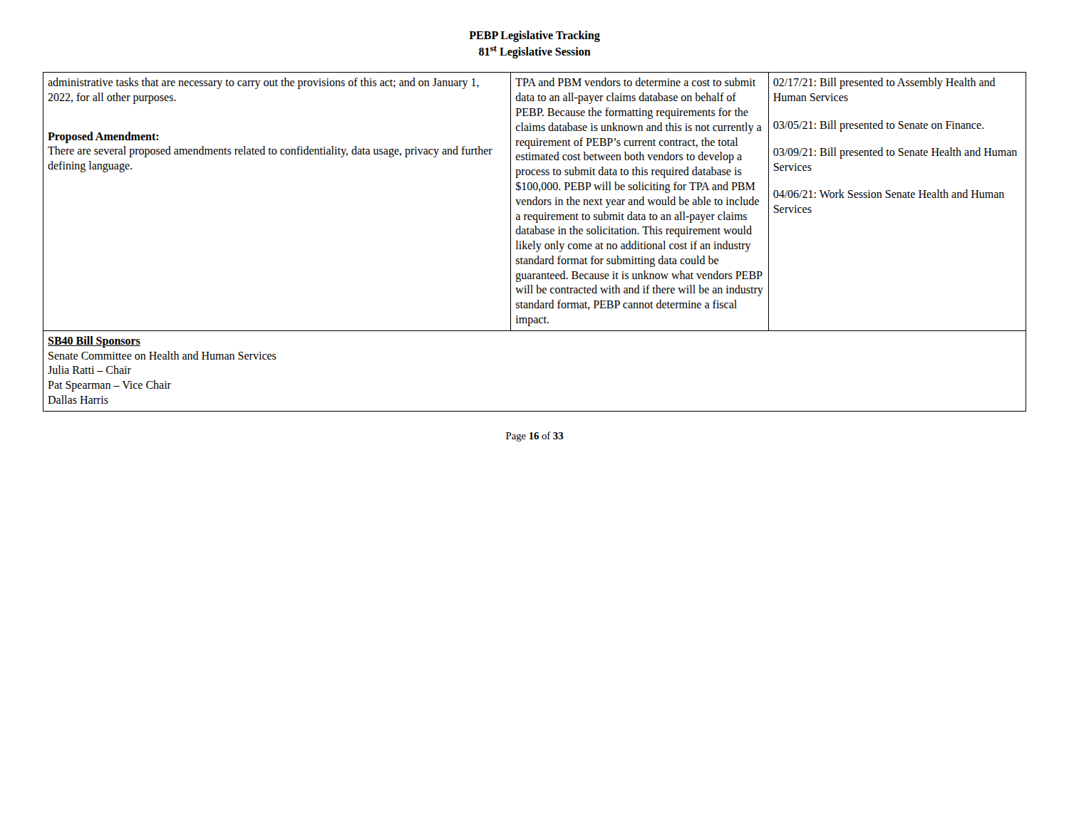PEBP Legislative Tracking
81st Legislative Session
| administrative tasks that are necessary to carry out the provisions of this act; and on January 1, 2022, for all other purposes. Proposed Amendment: There are several proposed amendments related to confidentiality, data usage, privacy and further defining language. | TPA and PBM vendors to determine a cost to submit data to an all-payer claims database on behalf of PEBP. Because the formatting requirements for the claims database is unknown and this is not currently a requirement of PEBP’s current contract, the total estimated cost between both vendors to develop a process to submit data to this required database is $100,000. PEBP will be soliciting for TPA and PBM vendors in the next year and would be able to include a requirement to submit data to an all-payer claims database in the solicitation. This requirement would likely only come at no additional cost if an industry standard format for submitting data could be guaranteed. Because it is unknow what vendors PEBP will be contracted with and if there will be an industry standard format, PEBP cannot determine a fiscal impact. | 02/17/21: Bill presented to Assembly Health and Human Services 03/05/21: Bill presented to Senate on Finance. 03/09/21: Bill presented to Senate Health and Human Services 04/06/21: Work Session Senate Health and Human Services |
| SB40 Bill Sponsors Senate Committee on Health and Human Services Julia Ratti – Chair Pat Spearman – Vice Chair Dallas Harris |
Page 16 of 33